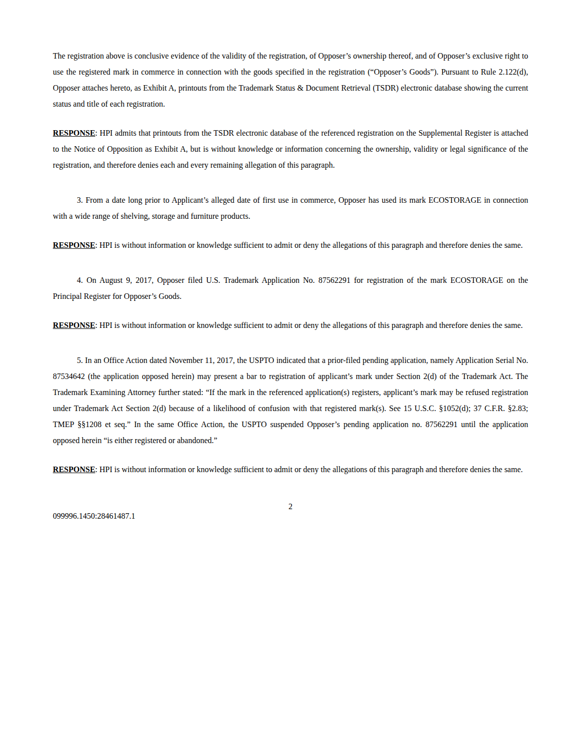The registration above is conclusive evidence of the validity of the registration, of Opposer’s ownership thereof, and of Opposer’s exclusive right to use the registered mark in commerce in connection with the goods specified in the registration (“Opposer’s Goods”). Pursuant to Rule 2.122(d), Opposer attaches hereto, as Exhibit A, printouts from the Trademark Status & Document Retrieval (TSDR) electronic database showing the current status and title of each registration.
RESPONSE: HPI admits that printouts from the TSDR electronic database of the referenced registration on the Supplemental Register is attached to the Notice of Opposition as Exhibit A, but is without knowledge or information concerning the ownership, validity or legal significance of the registration, and therefore denies each and every remaining allegation of this paragraph.
3. From a date long prior to Applicant’s alleged date of first use in commerce, Opposer has used its mark ECOSTORAGE in connection with a wide range of shelving, storage and furniture products.
RESPONSE: HPI is without information or knowledge sufficient to admit or deny the allegations of this paragraph and therefore denies the same.
4. On August 9, 2017, Opposer filed U.S. Trademark Application No. 87562291 for registration of the mark ECOSTORAGE on the Principal Register for Opposer’s Goods.
RESPONSE: HPI is without information or knowledge sufficient to admit or deny the allegations of this paragraph and therefore denies the same.
5. In an Office Action dated November 11, 2017, the USPTO indicated that a prior-filed pending application, namely Application Serial No. 87534642 (the application opposed herein) may present a bar to registration of applicant’s mark under Section 2(d) of the Trademark Act. The Trademark Examining Attorney further stated: “If the mark in the referenced application(s) registers, applicant’s mark may be refused registration under Trademark Act Section 2(d) because of a likelihood of confusion with that registered mark(s). See 15 U.S.C. §1052(d); 37 C.F.R. §2.83; TMEP §§1208 et seq.” In the same Office Action, the USPTO suspended Opposer’s pending application no. 87562291 until the application opposed herein “is either registered or abandoned.”
RESPONSE: HPI is without information or knowledge sufficient to admit or deny the allegations of this paragraph and therefore denies the same.
2
099996.1450:28461487.1